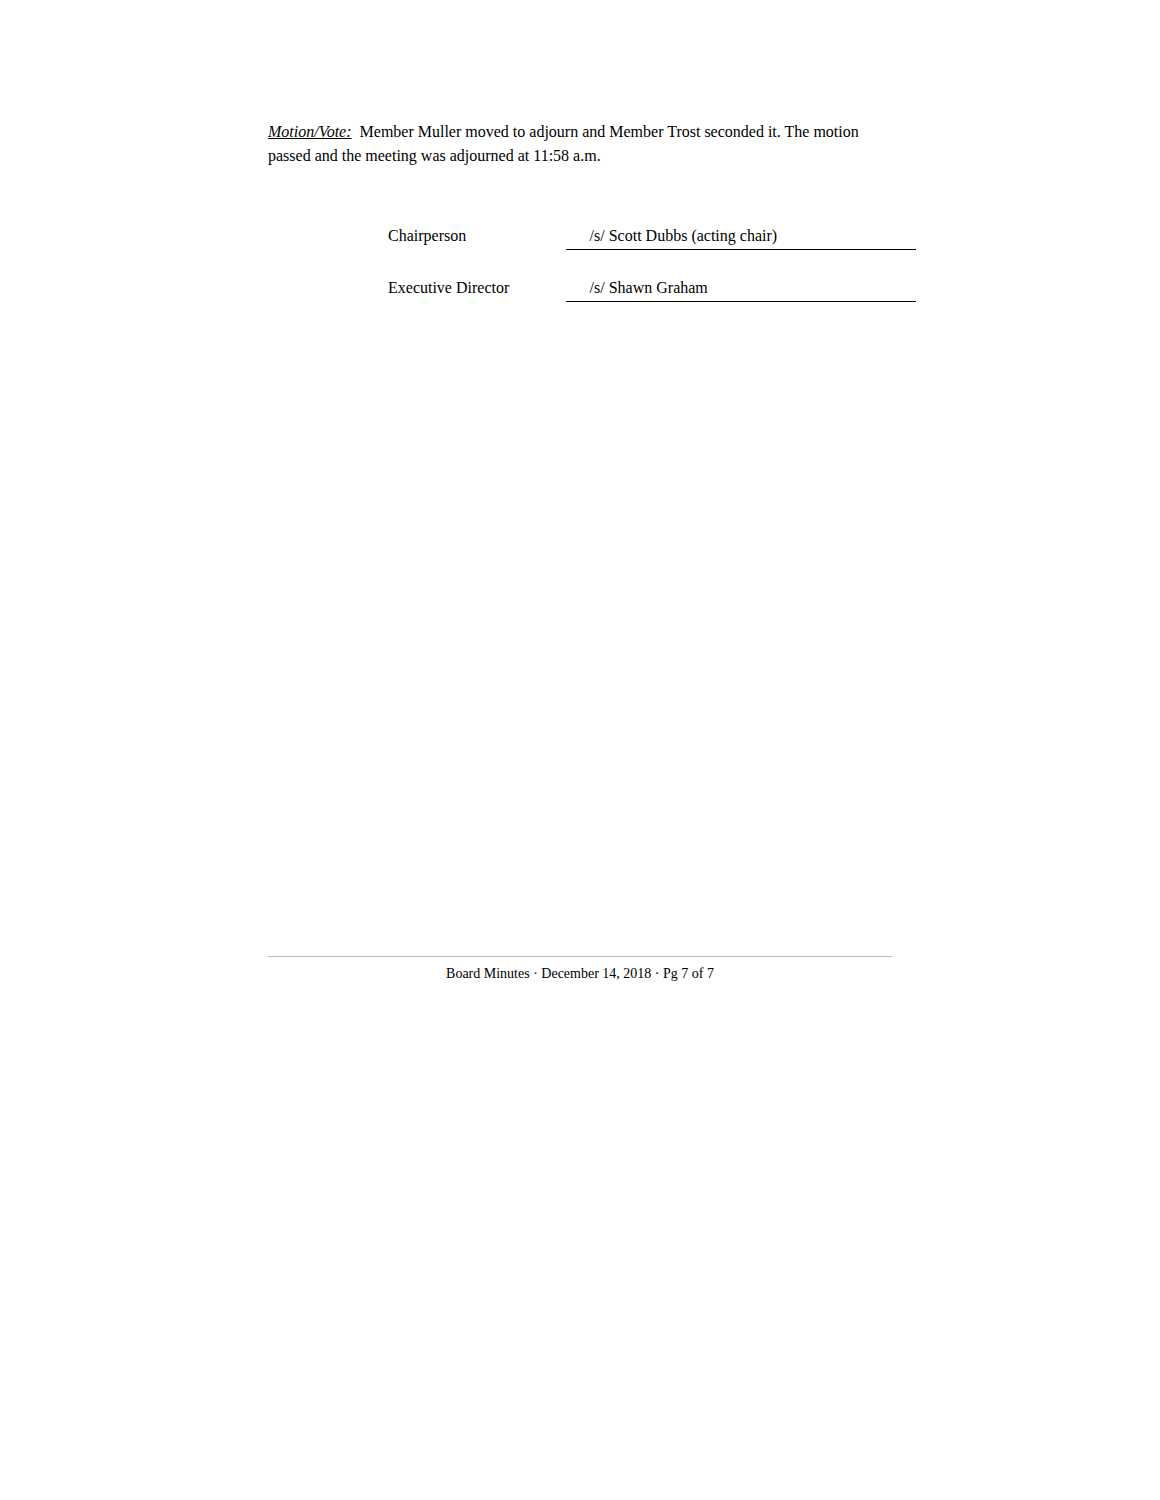Motion/Vote: Member Muller moved to adjourn and Member Trost seconded it. The motion passed and the meeting was adjourned at 11:58 a.m.
Chairperson
/s/ Scott Dubbs (acting chair)
Executive Director
/s/ Shawn Graham
Board Minutes · December 14, 2018 · Pg 7 of 7